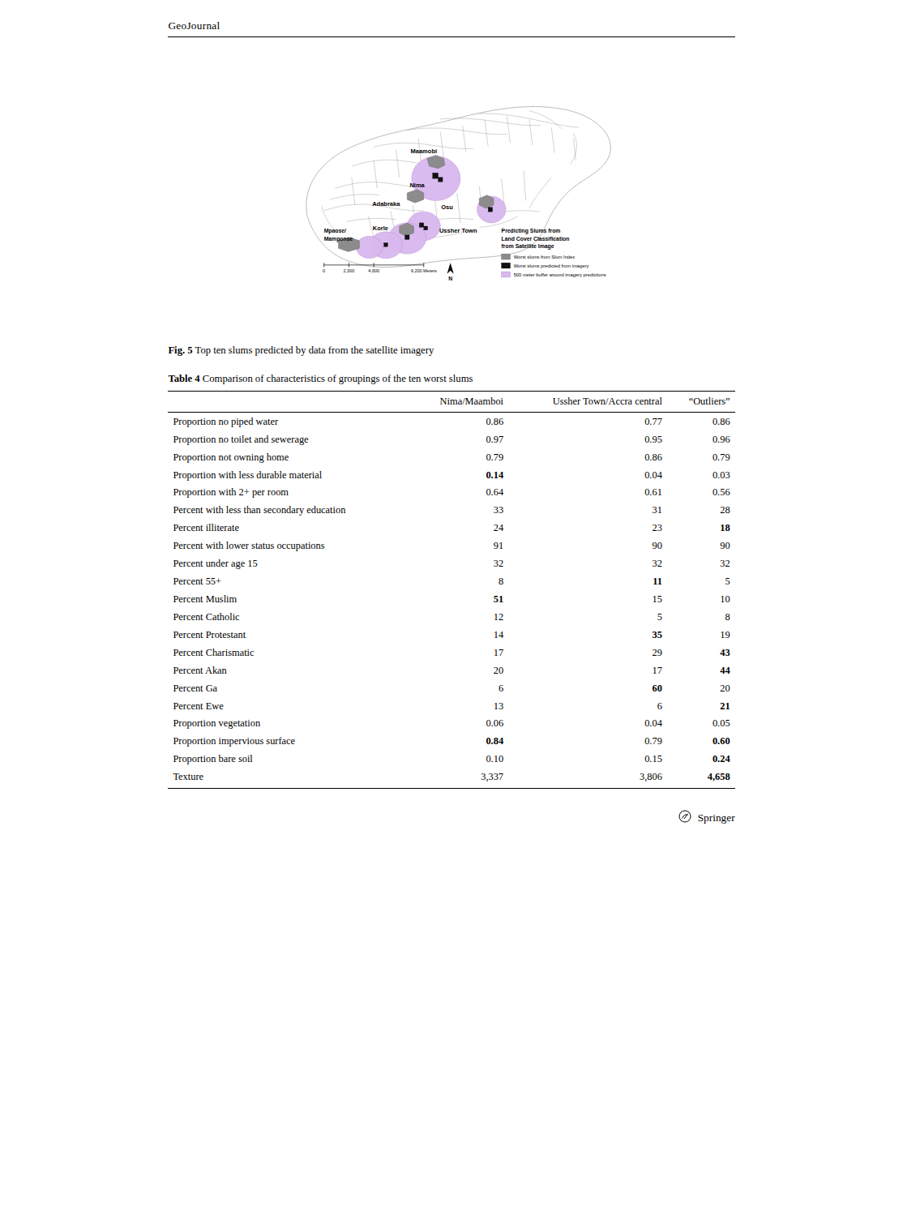GeoJournal
Maamobi Nima Adabraka Osu Korle Ussher Town Mpaose/ Mamponse 0 2,300 4,600 9,200 Meters N Predicting Slums from Land Cover Classification from Satellite Image Worst slums from Slum Index Worst slums predicted from imagery 500 meter buffer around imagery predictions
Fig. 5 Top ten slums predicted by data from the satellite imagery
Table 4 Comparison of characteristics of groupings of the ten worst slums
| | Nima/Maamboi | Ussher Town/Accra central | “Outliers” |
| --- | --- | --- | --- |
| Proportion no piped water | 0.86 | 0.77 | 0.86 |
| Proportion no toilet and sewerage | 0.97 | 0.95 | 0.96 |
| Proportion not owning home | 0.79 | 0.86 | 0.79 |
| Proportion with less durable material | 0.14 | 0.04 | 0.03 |
| Proportion with 2+ per room | 0.64 | 0.61 | 0.56 |
| Percent with less than secondary education | 33 | 31 | 28 |
| Percent illiterate | 24 | 23 | 18 |
| Percent with lower status occupations | 91 | 90 | 90 |
| Percent under age 15 | 32 | 32 | 32 |
| Percent 55+ | 8 | 11 | 5 |
| Percent Muslim | 51 | 15 | 10 |
| Percent Catholic | 12 | 5 | 8 |
| Percent Protestant | 14 | 35 | 19 |
| Percent Charismatic | 17 | 29 | 43 |
| Percent Akan | 20 | 17 | 44 |
| Percent Ga | 6 | 60 | 20 |
| Percent Ewe | 13 | 6 | 21 |
| Proportion vegetation | 0.06 | 0.04 | 0.05 |
| Proportion impervious surface | 0.84 | 0.79 | 0.60 |
| Proportion bare soil | 0.10 | 0.15 | 0.24 |
| Texture | 3,337 | 3,806 | 4,658 |
Springer